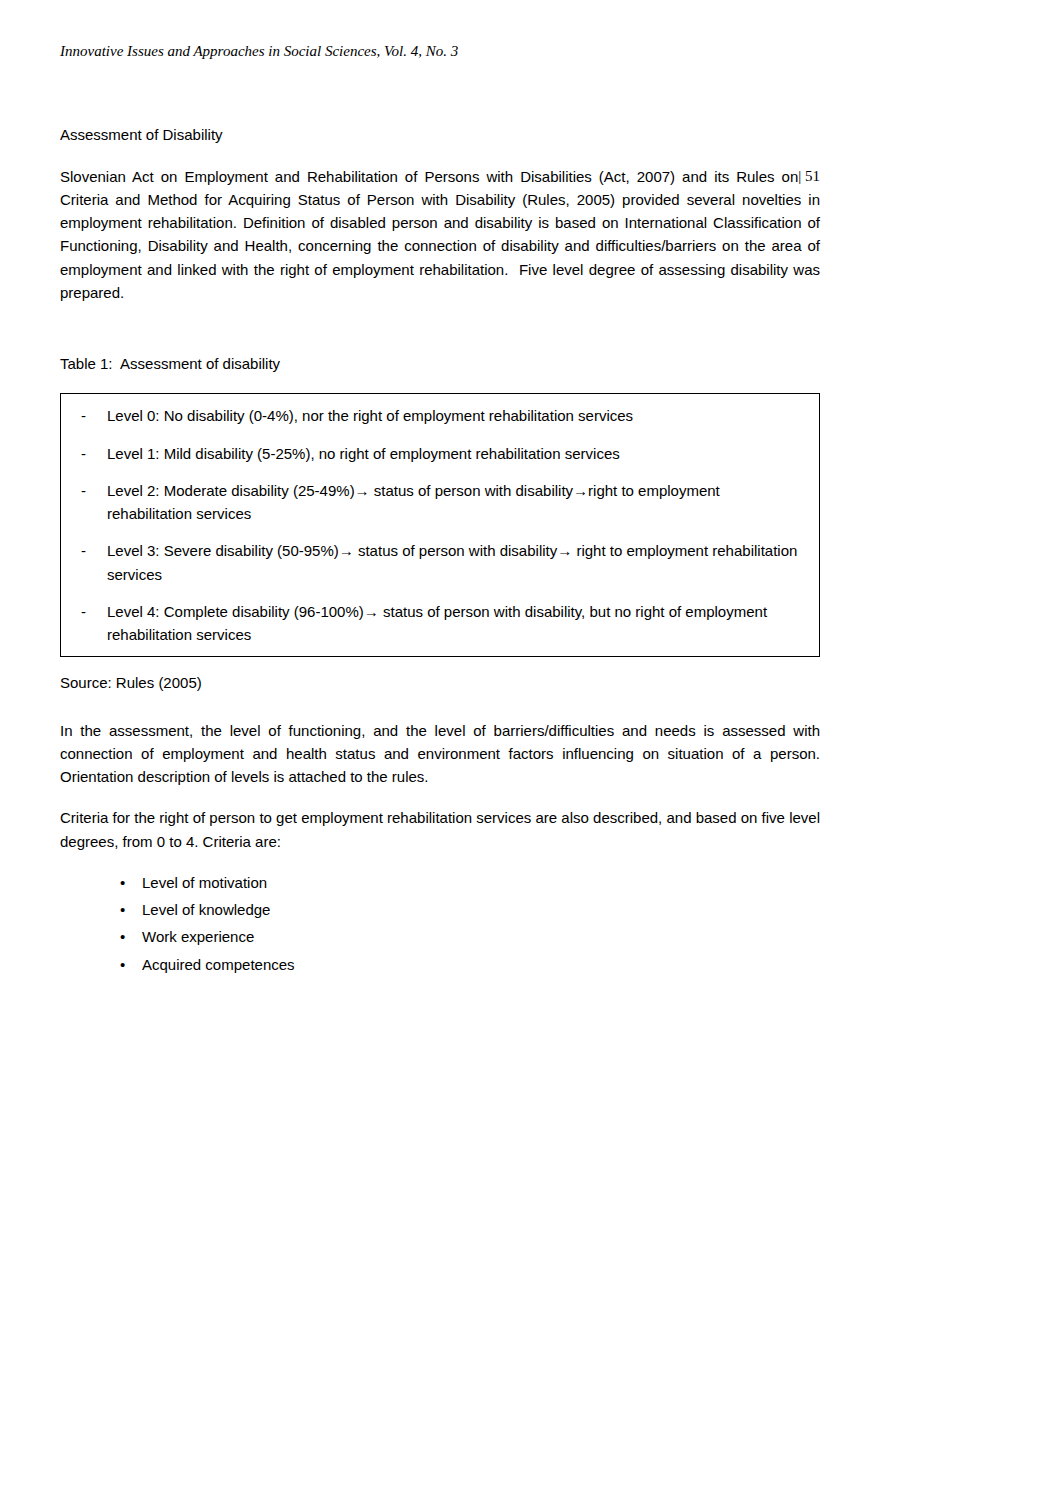Innovative Issues and Approaches in Social Sciences, Vol. 4, No. 3
Assessment of Disability
| 51
Slovenian Act on Employment and Rehabilitation of Persons with Disabilities (Act, 2007) and its Rules on Criteria and Method for Acquiring Status of Person with Disability (Rules, 2005) provided several novelties in employment rehabilitation. Definition of disabled person and disability is based on International Classification of Functioning, Disability and Health, concerning the connection of disability and difficulties/barriers on the area of employment and linked with the right of employment rehabilitation. Five level degree of assessing disability was prepared.
Table 1: Assessment of disability
| Level 0: No disability (0-4%), nor the right of employment rehabilitation services Level 1: Mild disability (5-25%), no right of employment rehabilitation services Level 2: Moderate disability (25-49%)→ status of person with disability→right to employment rehabilitation services Level 3: Severe disability (50-95%)→ status of person with disability→ right to employment rehabilitation services Level 4: Complete disability (96-100%)→ status of person with disability, but no right of employment rehabilitation services |
Source: Rules (2005)
In the assessment, the level of functioning, and the level of barriers/difficulties and needs is assessed with connection of employment and health status and environment factors influencing on situation of a person. Orientation description of levels is attached to the rules.
Criteria for the right of person to get employment rehabilitation services are also described, and based on five level degrees, from 0 to 4. Criteria are:
Level of motivation
Level of knowledge
Work experience
Acquired competences